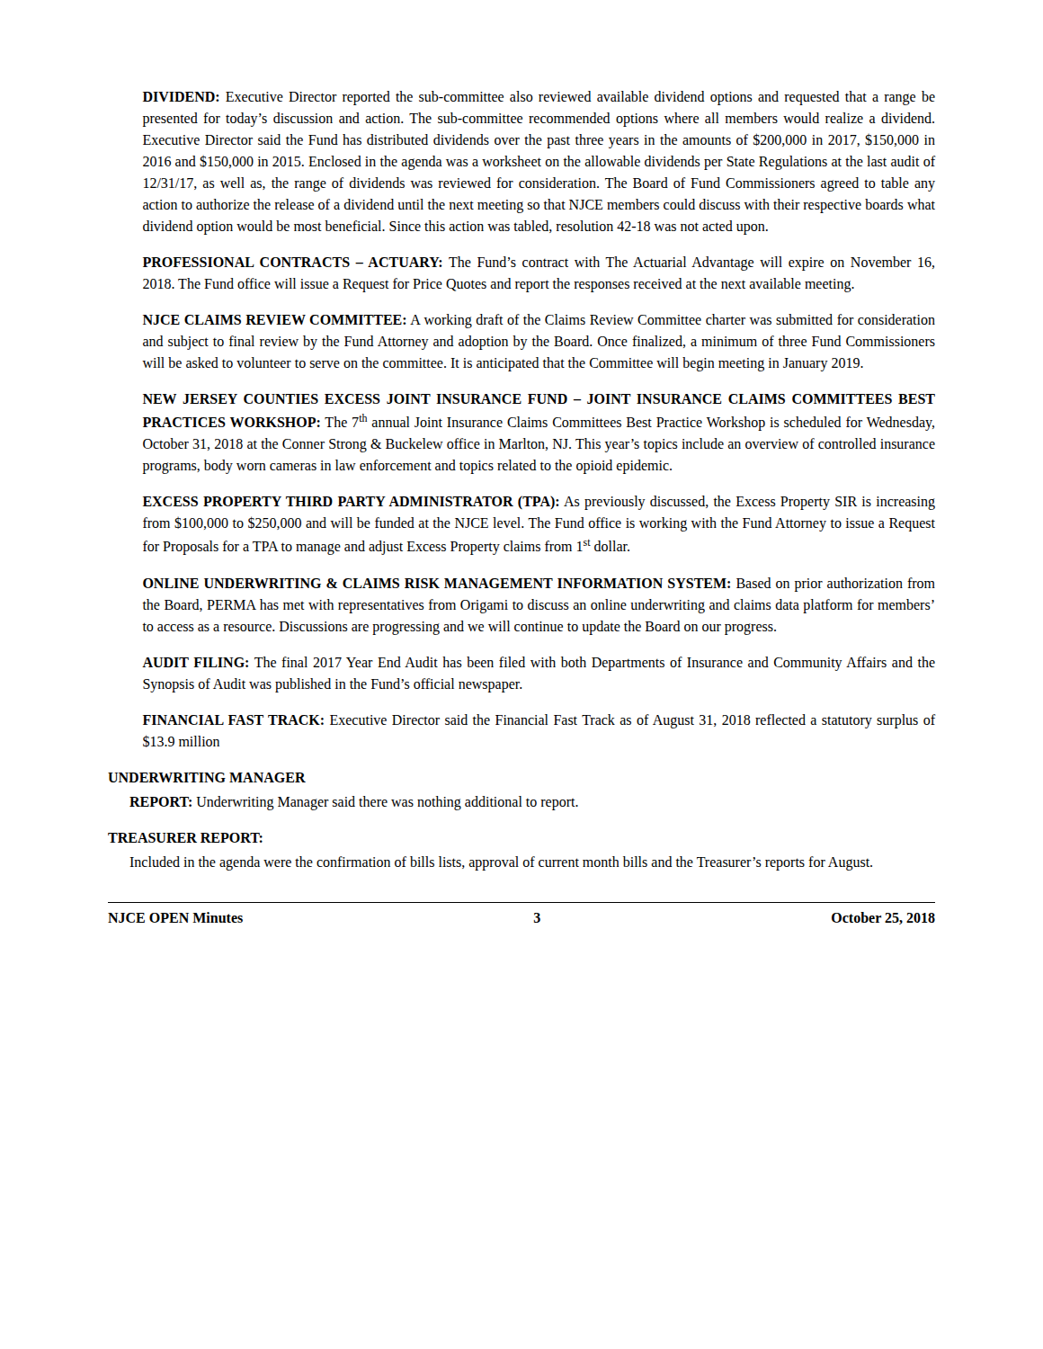DIVIDEND: Executive Director reported the sub-committee also reviewed available dividend options and requested that a range be presented for today’s discussion and action. The sub-committee recommended options where all members would realize a dividend. Executive Director said the Fund has distributed dividends over the past three years in the amounts of $200,000 in 2017, $150,000 in 2016 and $150,000 in 2015. Enclosed in the agenda was a worksheet on the allowable dividends per State Regulations at the last audit of 12/31/17, as well as, the range of dividends was reviewed for consideration. The Board of Fund Commissioners agreed to table any action to authorize the release of a dividend until the next meeting so that NJCE members could discuss with their respective boards what dividend option would be most beneficial. Since this action was tabled, resolution 42-18 was not acted upon.
PROFESSIONAL CONTRACTS – ACTUARY: The Fund’s contract with The Actuarial Advantage will expire on November 16, 2018. The Fund office will issue a Request for Price Quotes and report the responses received at the next available meeting.
NJCE CLAIMS REVIEW COMMITTEE: A working draft of the Claims Review Committee charter was submitted for consideration and subject to final review by the Fund Attorney and adoption by the Board. Once finalized, a minimum of three Fund Commissioners will be asked to volunteer to serve on the committee. It is anticipated that the Committee will begin meeting in January 2019.
NEW JERSEY COUNTIES EXCESS JOINT INSURANCE FUND – JOINT INSURANCE CLAIMS COMMITTEES BEST PRACTICES WORKSHOP: The 7th annual Joint Insurance Claims Committees Best Practice Workshop is scheduled for Wednesday, October 31, 2018 at the Conner Strong & Buckelew office in Marlton, NJ. This year’s topics include an overview of controlled insurance programs, body worn cameras in law enforcement and topics related to the opioid epidemic.
EXCESS PROPERTY THIRD PARTY ADMINISTRATOR (TPA): As previously discussed, the Excess Property SIR is increasing from $100,000 to $250,000 and will be funded at the NJCE level. The Fund office is working with the Fund Attorney to issue a Request for Proposals for a TPA to manage and adjust Excess Property claims from 1st dollar.
ONLINE UNDERWRITING & CLAIMS RISK MANAGEMENT INFORMATION SYSTEM: Based on prior authorization from the Board, PERMA has met with representatives from Origami to discuss an online underwriting and claims data platform for members’ to access as a resource. Discussions are progressing and we will continue to update the Board on our progress.
AUDIT FILING: The final 2017 Year End Audit has been filed with both Departments of Insurance and Community Affairs and the Synopsis of Audit was published in the Fund’s official newspaper.
FINANCIAL FAST TRACK: Executive Director said the Financial Fast Track as of August 31, 2018 reflected a statutory surplus of $13.9 million
UNDERWRITING MANAGER
REPORT: Underwriting Manager said there was nothing additional to report.
TREASURER REPORT:
Included in the agenda were the confirmation of bills lists, approval of current month bills and the Treasurer’s reports for August.
NJCE OPEN Minutes 3 October 25, 2018